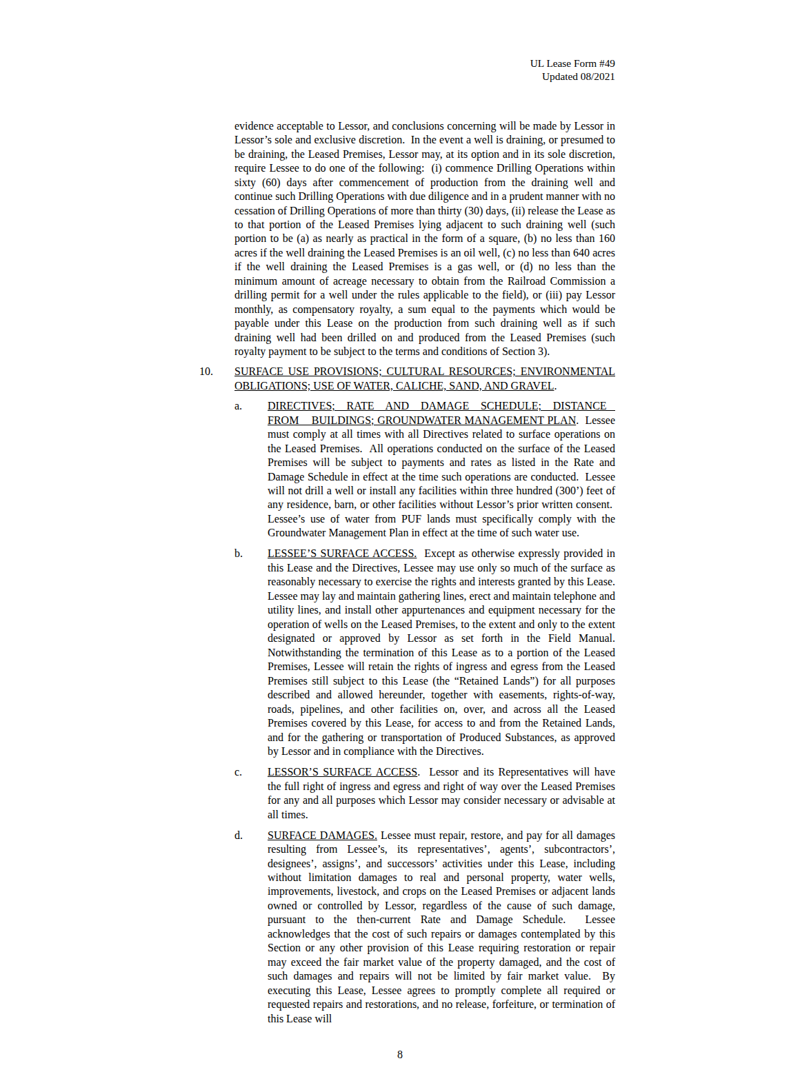UL Lease Form #49
Updated 08/2021
evidence acceptable to Lessor, and conclusions concerning will be made by Lessor in Lessor’s sole and exclusive discretion. In the event a well is draining, or presumed to be draining, the Leased Premises, Lessor may, at its option and in its sole discretion, require Lessee to do one of the following: (i) commence Drilling Operations within sixty (60) days after commencement of production from the draining well and continue such Drilling Operations with due diligence and in a prudent manner with no cessation of Drilling Operations of more than thirty (30) days, (ii) release the Lease as to that portion of the Leased Premises lying adjacent to such draining well (such portion to be (a) as nearly as practical in the form of a square, (b) no less than 160 acres if the well draining the Leased Premises is an oil well, (c) no less than 640 acres if the well draining the Leased Premises is a gas well, or (d) no less than the minimum amount of acreage necessary to obtain from the Railroad Commission a drilling permit for a well under the rules applicable to the field), or (iii) pay Lessor monthly, as compensatory royalty, a sum equal to the payments which would be payable under this Lease on the production from such draining well as if such draining well had been drilled on and produced from the Leased Premises (such royalty payment to be subject to the terms and conditions of Section 3).
10.
SURFACE USE PROVISIONS; CULTURAL RESOURCES; ENVIRONMENTAL OBLIGATIONS; USE OF WATER, CALICHE, SAND, AND GRAVEL.
a.
DIRECTIVES; RATE AND DAMAGE SCHEDULE; DISTANCE FROM BUILDINGS; GROUNDWATER MANAGEMENT PLAN. Lessee must comply at all times with all Directives related to surface operations on the Leased Premises. All operations conducted on the surface of the Leased Premises will be subject to payments and rates as listed in the Rate and Damage Schedule in effect at the time such operations are conducted. Lessee will not drill a well or install any facilities within three hundred (300’) feet of any residence, barn, or other facilities without Lessor’s prior written consent. Lessee’s use of water from PUF lands must specifically comply with the Groundwater Management Plan in effect at the time of such water use.
b.
LESSEE’S SURFACE ACCESS. Except as otherwise expressly provided in this Lease and the Directives, Lessee may use only so much of the surface as reasonably necessary to exercise the rights and interests granted by this Lease. Lessee may lay and maintain gathering lines, erect and maintain telephone and utility lines, and install other appurtenances and equipment necessary for the operation of wells on the Leased Premises, to the extent and only to the extent designated or approved by Lessor as set forth in the Field Manual. Notwithstanding the termination of this Lease as to a portion of the Leased Premises, Lessee will retain the rights of ingress and egress from the Leased Premises still subject to this Lease (the “Retained Lands”) for all purposes described and allowed hereunder, together with easements, rights-of-way, roads, pipelines, and other facilities on, over, and across all the Leased Premises covered by this Lease, for access to and from the Retained Lands, and for the gathering or transportation of Produced Substances, as approved by Lessor and in compliance with the Directives.
c.
LESSOR’S SURFACE ACCESS. Lessor and its Representatives will have the full right of ingress and egress and right of way over the Leased Premises for any and all purposes which Lessor may consider necessary or advisable at all times.
d.
SURFACE DAMAGES. Lessee must repair, restore, and pay for all damages resulting from Lessee’s, its representatives’, agents’, subcontractors’, designees’, assigns’, and successors’ activities under this Lease, including without limitation damages to real and personal property, water wells, improvements, livestock, and crops on the Leased Premises or adjacent lands owned or controlled by Lessor, regardless of the cause of such damage, pursuant to the then-current Rate and Damage Schedule. Lessee acknowledges that the cost of such repairs or damages contemplated by this Section or any other provision of this Lease requiring restoration or repair may exceed the fair market value of the property damaged, and the cost of such damages and repairs will not be limited by fair market value. By executing this Lease, Lessee agrees to promptly complete all required or requested repairs and restorations, and no release, forfeiture, or termination of this Lease will
8